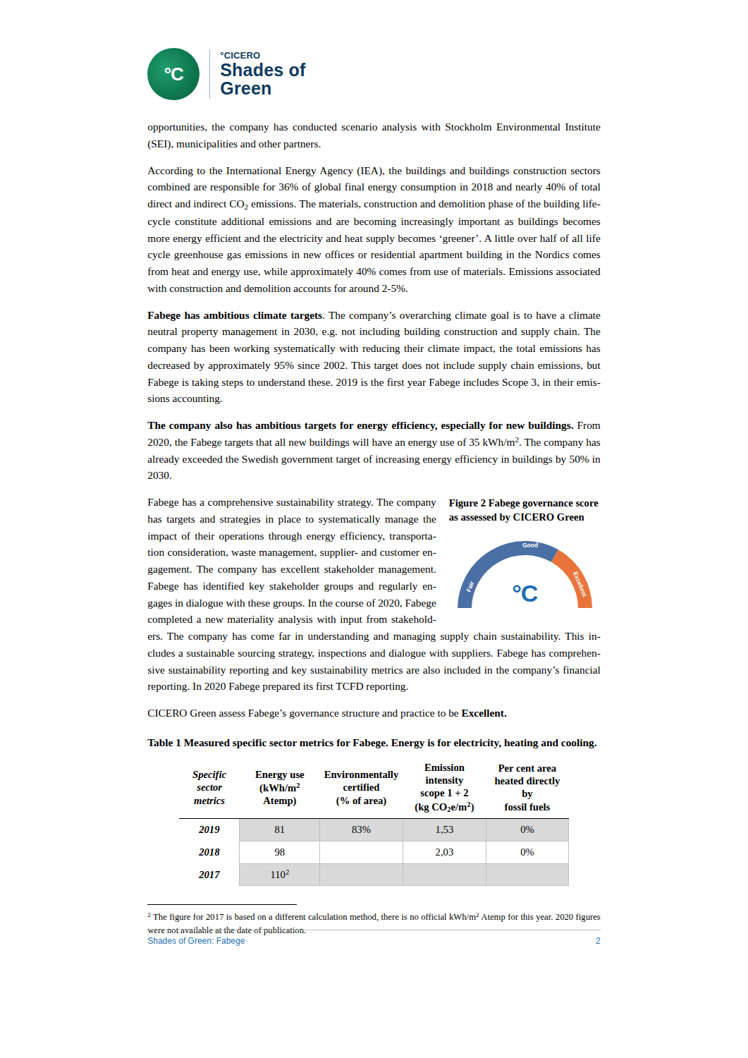°CICERO
Shades of
Green
opportunities, the company has conducted scenario analysis with Stockholm Environmental Institute (SEI), municipalities and other partners.
According to the International Energy Agency (IEA), the buildings and buildings construction sectors combined are responsible for 36% of global final energy consumption in 2018 and nearly 40% of total direct and indirect CO2 emissions. The materials, construction and demolition phase of the building lifecycle constitute additional emissions and are becoming increasingly important as buildings becomes more energy efficient and the electricity and heat supply becomes ‘greener’. A little over half of all life cycle greenhouse gas emissions in new offices or residential apartment building in the Nordics comes from heat and energy use, while approximately 40% comes from use of materials. Emissions associated with construction and demolition accounts for around 2-5%.
Fabege has ambitious climate targets. The company’s overarching climate goal is to have a climate neutral property management in 2030, e.g. not including building construction and supply chain. The company has been working systematically with reducing their climate impact, the total emissions has decreased by approximately 95% since 2002. This target does not include supply chain emissions, but Fabege is taking steps to understand these. 2019 is the first year Fabege includes Scope 3, in their emissions accounting.
The company also has ambitious targets for energy efficiency, especially for new buildings. From 2020, the Fabege targets that all new buildings will have an energy use of 35 kWh/m2. The company has already exceeded the Swedish government target of increasing energy efficiency in buildings by 50% in 2030.
Figure 2 Fabege governance score as assessed by CICERO Green
Fair Good Excellent
°C
Fabege has a comprehensive sustainability strategy. The company has targets and strategies in place to systematically manage the impact of their operations through energy efficiency, transportation consideration, waste management, supplier- and customer engagement. The company has excellent stakeholder management. Fabege has identified key stakeholder groups and regularly engages in dialogue with these groups. In the course of 2020, Fabege completed a new materiality analysis with input from stakeholders. The company has come far in understanding and managing supply chain sustainability. This includes a sustainable sourcing strategy, inspections and dialogue with suppliers. Fabege has comprehensive sustainability reporting and key sustainability metrics are also included in the company’s financial reporting. In 2020 Fabege prepared its first TCFD reporting.
CICERO Green assess Fabege’s governance structure and practice to be Excellent.
Table 1 Measured specific sector metrics for Fabege. Energy is for electricity, heating and cooling.
| Specific sector metrics | Energy use (kWh/m 2 Atemp) | Environmentally certified (% of area) | Emission intensity scope 1 + 2 (kg CO 2 e/m 2 ) | Per cent area heated directly by fossil fuels |
| --- | --- | --- | --- | --- |
| 2019 | 81 | 83% | 1,53 | 0% |
| 2018 | 98 | | 2,03 | 0% |
| 2017 | 110 2 | | | |
2 The figure for 2017 is based on a different calculation method, there is no official kWh/m2 Atemp for this year. 2020 figures were not available at the date of publication.
Shades of Green: Fabege 2